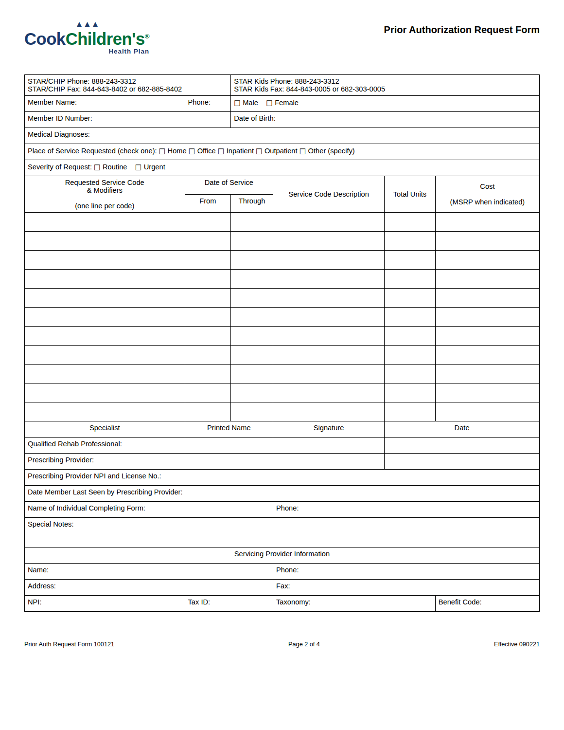▲▲▲
Cook Children's®
Health Plan
Prior Authorization Request Form
| STAR/CHIP Phone: 888-243-3312 STAR/CHIP Fax: 844-643-8402 or 682-885-8402 | STAR Kids Phone: 888-243-3312 STAR Kids Fax: 844-843-0005 or 682-303-0005 |
| Member Name: | Phone: | □ Male □ Female |
| Member ID Number: | Date of Birth: |
| Medical Diagnoses: |
| Place of Service Requested (check one): □ Home □ Office □ Inpatient □ Outpatient □ Other (specify) |
| Severity of Request: □ Routine □ Urgent |
| Requested Service Code & Modifiers (one line per code) | Date of Service | Service Code Description | Total Units | Cost (MSRP when indicated) |
| From | Through |
| Specialist | Printed Name | Signature | Date |
| Qualified Rehab Professional: | | | |
| Prescribing Provider: | | | |
| Prescribing Provider NPI and License No.: |
| Date Member Last Seen by Prescribing Provider: |
| Name of Individual Completing Form: | Phone: |
| Special Notes: |
| Servicing Provider Information |
| Name: | Phone: |
| Address: | Fax: |
| NPI: | Tax ID: | Taxonomy: | Benefit Code: |
Prior Auth Request Form 100121 Page 2 of 4 Effective 090221